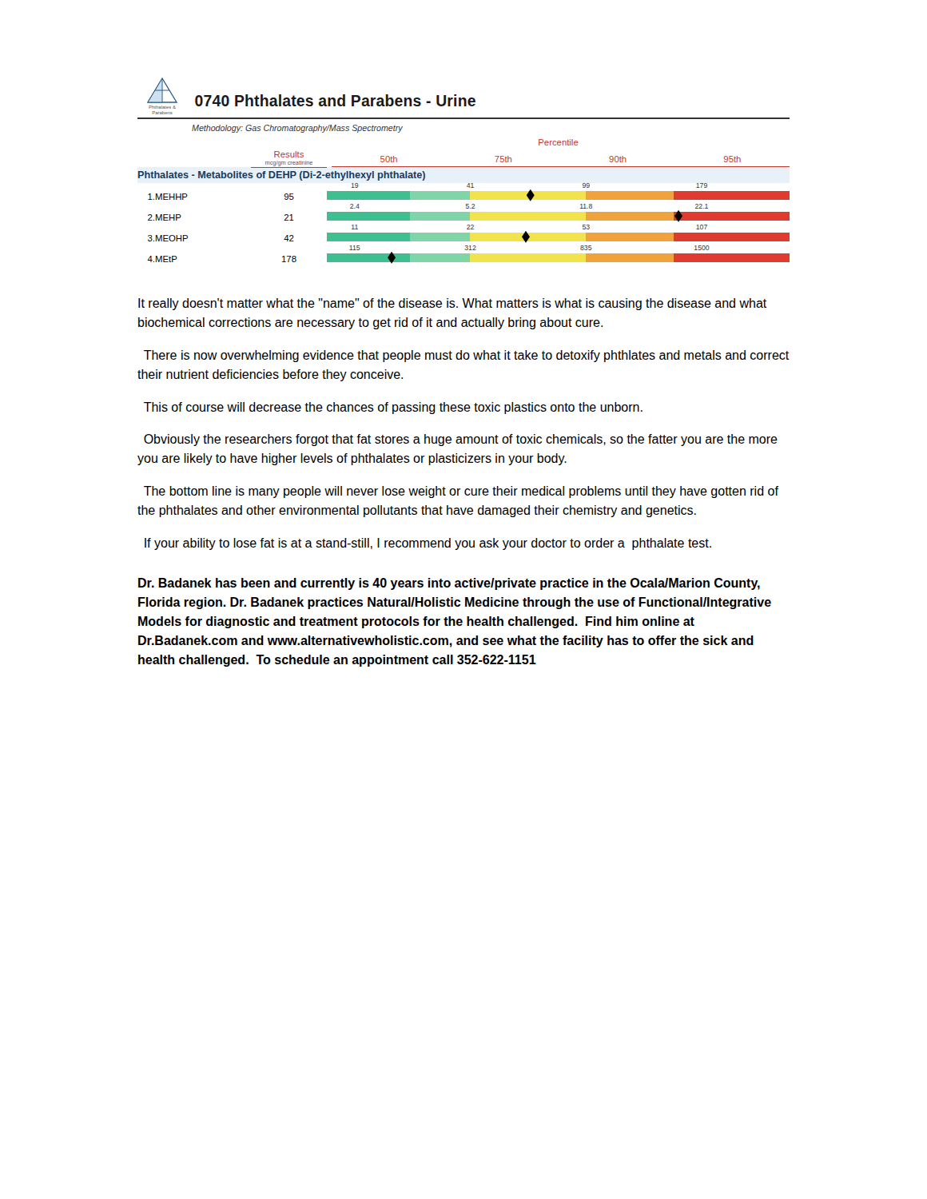Phthalates &
Parabens
0740 Phthalates and Parabens - Urine
Methodology: Gas Chromatography/Mass Spectrometry
| | Percentile |
| | Results mcg/gm creatinine | / 50th / 75th / 90th / 95th / |
| Phthalates - Metabolites of DEHP (Di-2-ethylhexyl phthalate) |
| 1. | MEHHP | 95 | 19 41 99 179 |
| 2. | MEHP | 21 | 2.4 5.2 11.8 22.1 |
| 3. | MEOHP | 42 | 11 22 53 107 |
| 4. | MEtP | 178 | 115 312 835 1500 |
It really doesn't matter what the "name" of the disease is. What matters is what is causing the disease and what biochemical corrections are necessary to get rid of it and actually bring about cure.
There is now overwhelming evidence that people must do what it take to detoxify phthlates and metals and correct their nutrient deficiencies before they conceive.
This of course will decrease the chances of passing these toxic plastics onto the unborn.
Obviously the researchers forgot that fat stores a huge amount of toxic chemicals, so the fatter you are the more you are likely to have higher levels of phthalates or plasticizers in your body.
The bottom line is many people will never lose weight or cure their medical problems until they have gotten rid of the phthalates and other environmental pollutants that have damaged their chemistry and genetics.
If your ability to lose fat is at a stand-still, I recommend you ask your doctor to order a phthalate test.
Dr. Badanek has been and currently is 40 years into active/private practice in the Ocala/Marion County, Florida region. Dr. Badanek practices Natural/Holistic Medicine through the use of Functional/Integrative Models for diagnostic and treatment protocols for the health challenged. Find him online at Dr.Badanek.com and www.alternativewholistic.com, and see what the facility has to offer the sick and health challenged. To schedule an appointment call 352-622-1151